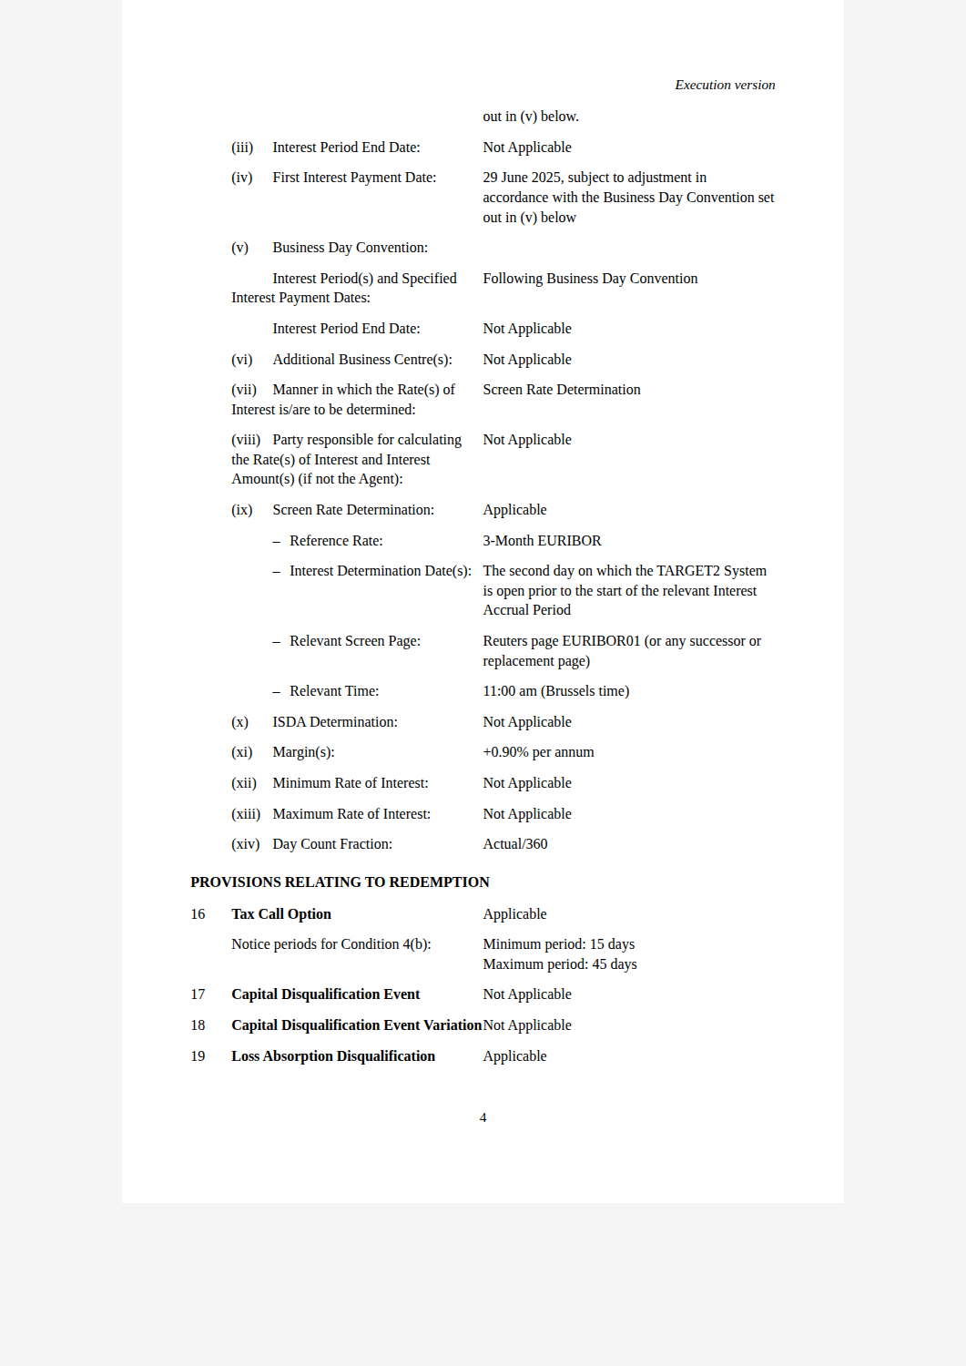Execution version
| | | out in (v) below. |
| | (iii) Interest Period End Date: | Not Applicable |
| | (iv) First Interest Payment Date: | 29 June 2025, subject to adjustment in accordance with the Business Day Convention set out in (v) below |
| | (v) Business Day Convention: | |
| | Interest Period(s) and Specified Interest Payment Dates: | Following Business Day Convention |
| | Interest Period End Date: | Not Applicable |
| | (vi) Additional Business Centre(s): | Not Applicable |
| | (vii) Manner in which the Rate(s) of Interest is/are to be determined: | Screen Rate Determination |
| | (viii) Party responsible for calculating the Rate(s) of Interest and Interest Amount(s) (if not the Agent): | Not Applicable |
| | (ix) Screen Rate Determination: | Applicable |
| | Reference Rate: | 3-Month EURIBOR |
| | Interest Determination Date(s): | The second day on which the TARGET2 System is open prior to the start of the relevant Interest Accrual Period |
| | Relevant Screen Page: | Reuters page EURIBOR01 (or any successor or replacement page) |
| | Relevant Time: | 11:00 am (Brussels time) |
| | (x) ISDA Determination: | Not Applicable |
| | (xi) Margin(s): | +0.90% per annum |
| | (xii) Minimum Rate of Interest: | Not Applicable |
| | (xiii) Maximum Rate of Interest: | Not Applicable |
| | (xiv) Day Count Fraction: | Actual/360 |
PROVISIONS RELATING TO REDEMPTION
| 16 | Tax Call Option | Applicable |
| | Notice periods for Condition 4(b): | Minimum period: 15 days Maximum period: 45 days |
| 17 | Capital Disqualification Event | Not Applicable |
| 18 | Capital Disqualification Event Variation | Not Applicable |
| 19 | Loss Absorption Disqualification | Applicable |
4